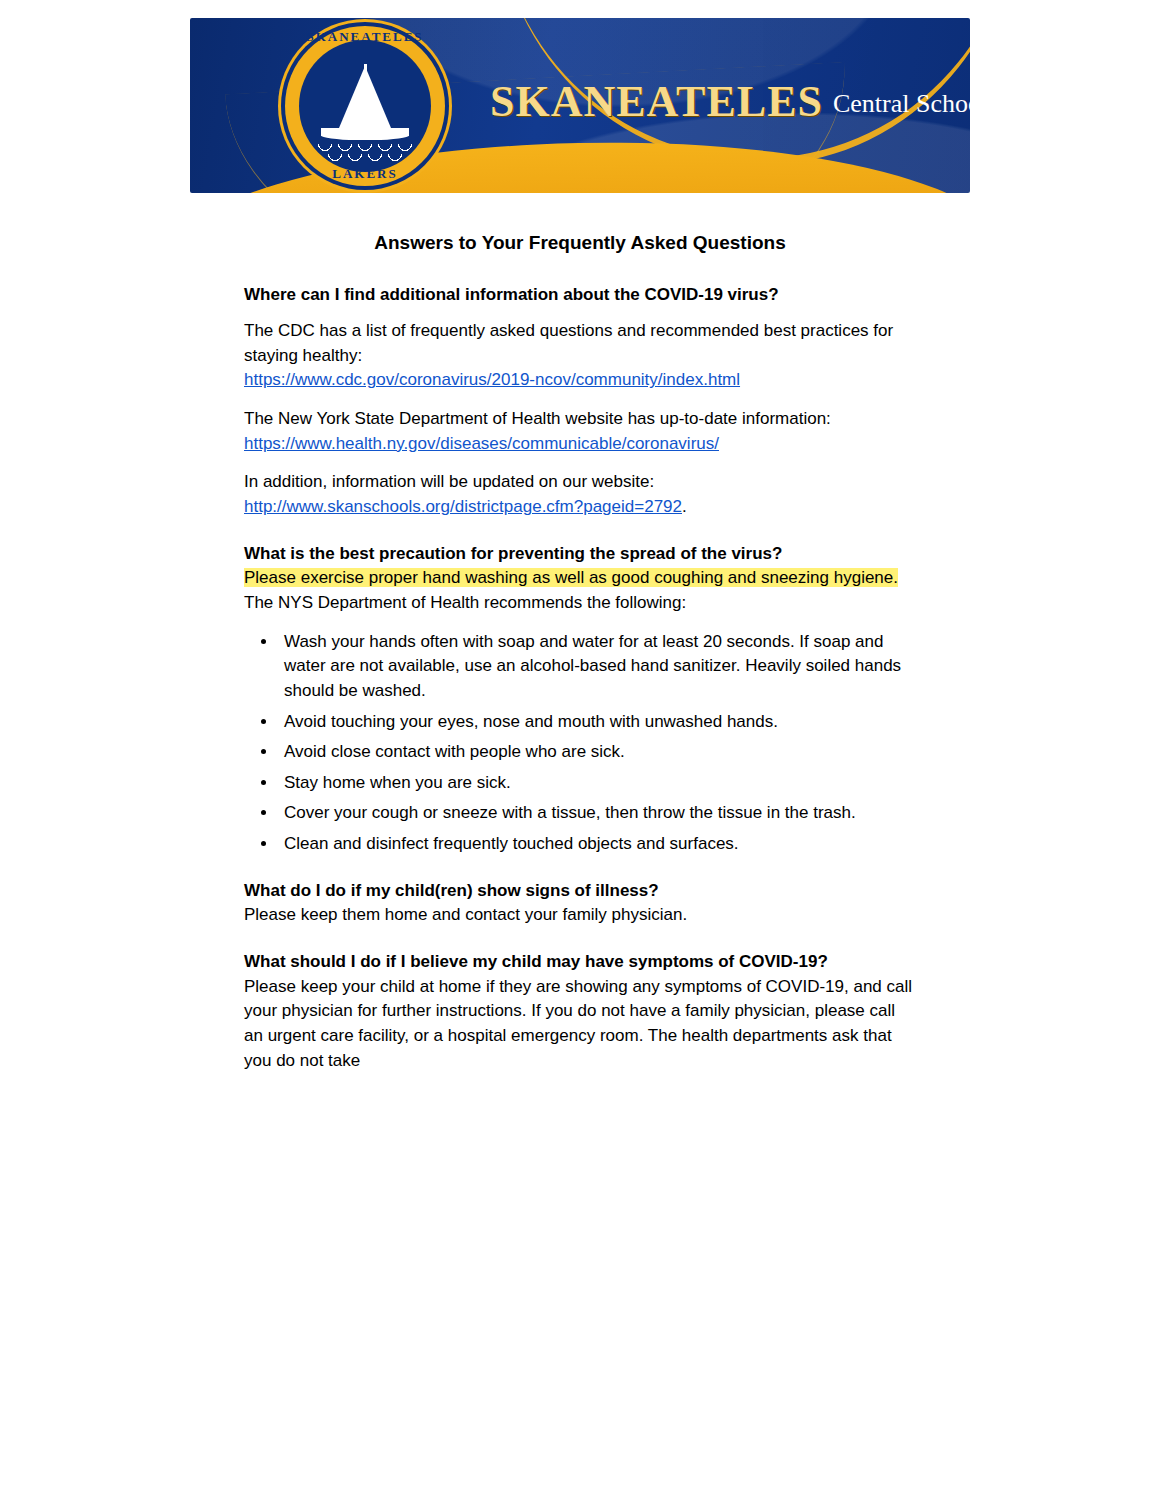SKANEATELES Central School District
SKANEATELES
LAKERS
Answers to Your Frequently Asked Questions
Where can I find additional information about the COVID-19 virus?
The CDC has a list of frequently asked questions and recommended best practices for staying healthy:
https://www.cdc.gov/coronavirus/2019-ncov/community/index.html
The New York State Department of Health website has up-to-date information:
https://www.health.ny.gov/diseases/communicable/coronavirus/
In addition, information will be updated on our website:
http://www.skanschools.org/districtpage.cfm?pageid=2792.
What is the best precaution for preventing the spread of the virus?
Please exercise proper hand washing as well as good coughing and sneezing hygiene. The NYS Department of Health recommends the following:
Wash your hands often with soap and water for at least 20 seconds. If soap and water are not available, use an alcohol-based hand sanitizer. Heavily soiled hands should be washed.
Avoid touching your eyes, nose and mouth with unwashed hands.
Avoid close contact with people who are sick.
Stay home when you are sick.
Cover your cough or sneeze with a tissue, then throw the tissue in the trash.
Clean and disinfect frequently touched objects and surfaces.
What do I do if my child(ren) show signs of illness?
Please keep them home and contact your family physician.
What should I do if I believe my child may have symptoms of COVID-19?
Please keep your child at home if they are showing any symptoms of COVID-19, and call your physician for further instructions. If you do not have a family physician, please call an urgent care facility, or a hospital emergency room. The health departments ask that you do not take